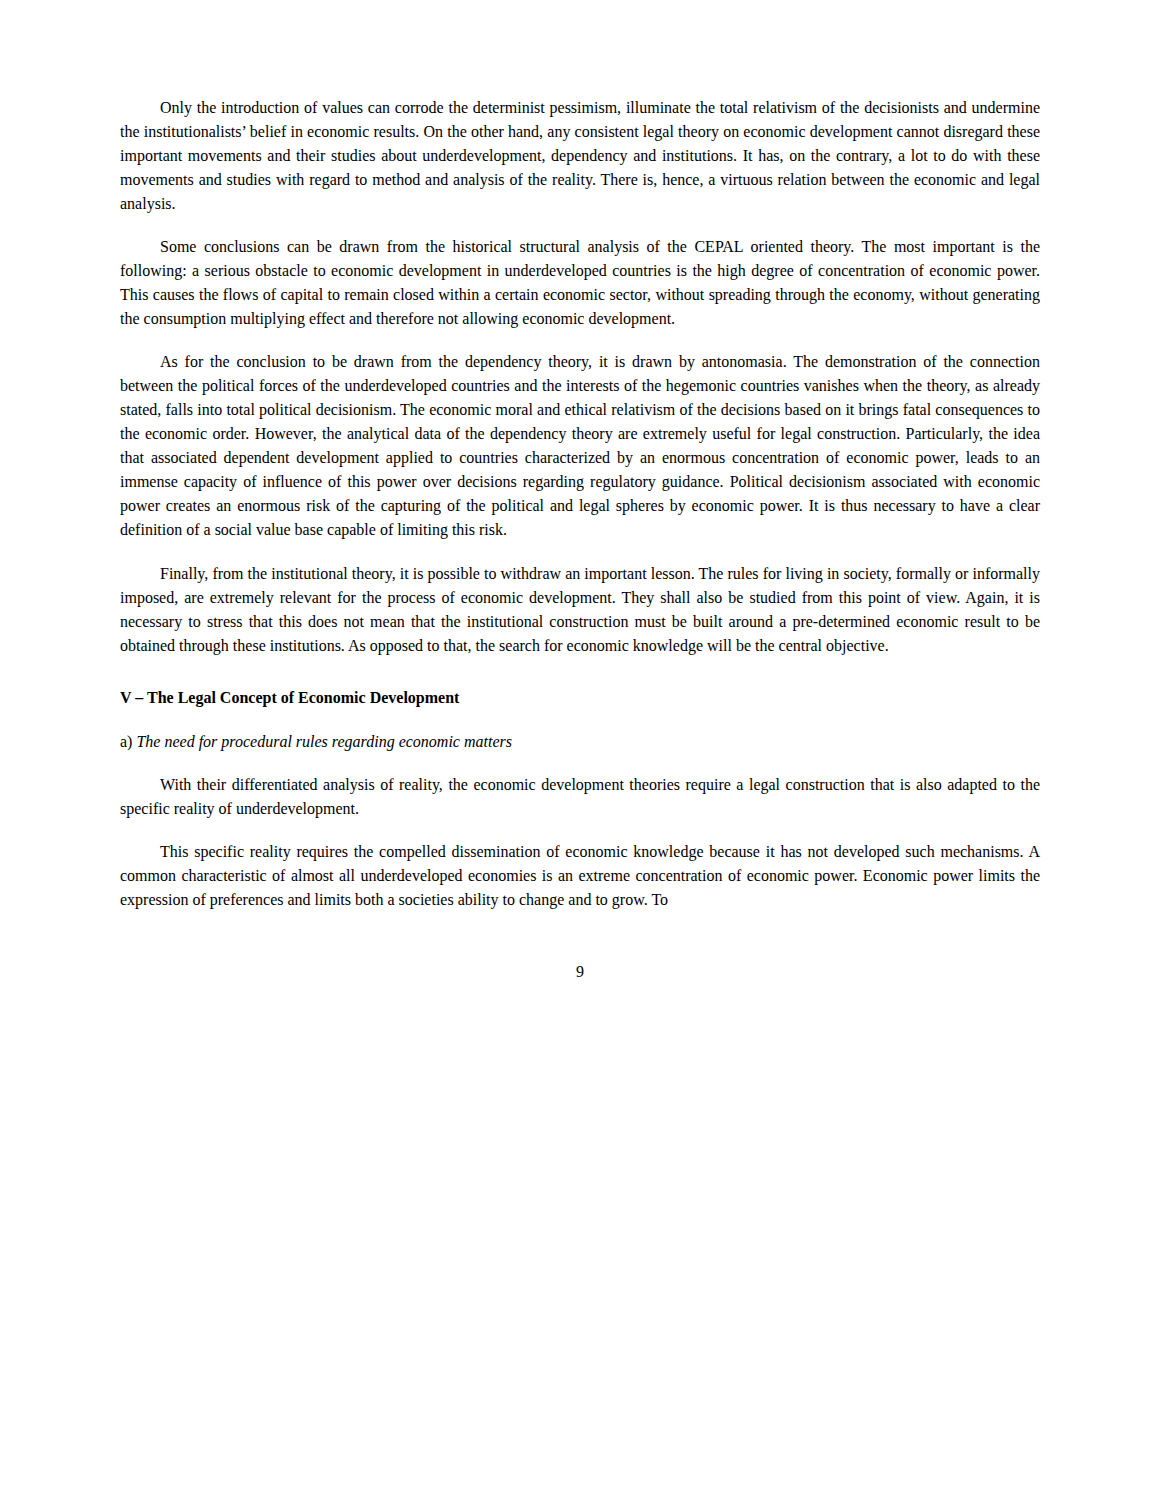Only the introduction of values can corrode the determinist pessimism, illuminate the total relativism of the decisionists and undermine the institutionalists’ belief in economic results. On the other hand, any consistent legal theory on economic development cannot disregard these important movements and their studies about underdevelopment, dependency and institutions. It has, on the contrary, a lot to do with these movements and studies with regard to method and analysis of the reality. There is, hence, a virtuous relation between the economic and legal analysis.
Some conclusions can be drawn from the historical structural analysis of the CEPAL oriented theory. The most important is the following: a serious obstacle to economic development in underdeveloped countries is the high degree of concentration of economic power. This causes the flows of capital to remain closed within a certain economic sector, without spreading through the economy, without generating the consumption multiplying effect and therefore not allowing economic development.
As for the conclusion to be drawn from the dependency theory, it is drawn by antonomasia. The demonstration of the connection between the political forces of the underdeveloped countries and the interests of the hegemonic countries vanishes when the theory, as already stated, falls into total political decisionism. The economic moral and ethical relativism of the decisions based on it brings fatal consequences to the economic order. However, the analytical data of the dependency theory are extremely useful for legal construction. Particularly, the idea that associated dependent development applied to countries characterized by an enormous concentration of economic power, leads to an immense capacity of influence of this power over decisions regarding regulatory guidance. Political decisionism associated with economic power creates an enormous risk of the capturing of the political and legal spheres by economic power. It is thus necessary to have a clear definition of a social value base capable of limiting this risk.
Finally, from the institutional theory, it is possible to withdraw an important lesson. The rules for living in society, formally or informally imposed, are extremely relevant for the process of economic development. They shall also be studied from this point of view. Again, it is necessary to stress that this does not mean that the institutional construction must be built around a pre-determined economic result to be obtained through these institutions. As opposed to that, the search for economic knowledge will be the central objective.
V – The Legal Concept of Economic Development
a) The need for procedural rules regarding economic matters
With their differentiated analysis of reality, the economic development theories require a legal construction that is also adapted to the specific reality of underdevelopment.
This specific reality requires the compelled dissemination of economic knowledge because it has not developed such mechanisms. A common characteristic of almost all underdeveloped economies is an extreme concentration of economic power. Economic power limits the expression of preferences and limits both a societies ability to change and to grow. To
9